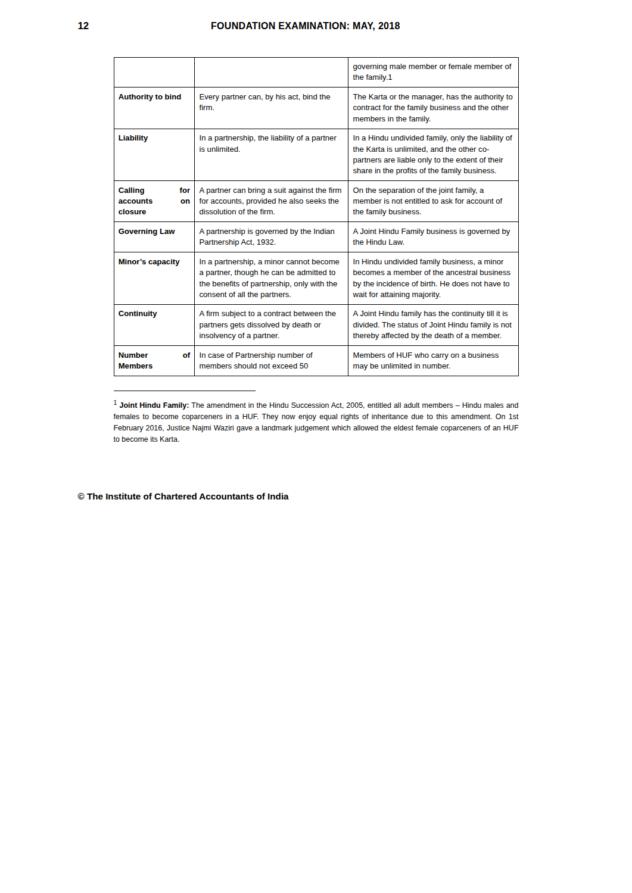12 FOUNDATION EXAMINATION: MAY, 2018
| | | governing male member or female member of the family.1 |
| Authority to bind | Every partner can, by his act, bind the firm. | The Karta or the manager, has the authority to contract for the family business and the other members in the family. |
| Liability | In a partnership, the liability of a partner is unlimited. | In a Hindu undivided family, only the liability of the Karta is unlimited, and the other co-partners are liable only to the extent of their share in the profits of the family business. |
| Calling for accounts on closure | A partner can bring a suit against the firm for accounts, provided he also seeks the dissolution of the firm. | On the separation of the joint family, a member is not entitled to ask for account of the family business. |
| Governing Law | A partnership is governed by the Indian Partnership Act, 1932. | A Joint Hindu Family business is governed by the Hindu Law. |
| Minor’s capacity | In a partnership, a minor cannot become a partner, though he can be admitted to the benefits of partnership, only with the consent of all the partners. | In Hindu undivided family business, a minor becomes a member of the ancestral business by the incidence of birth. He does not have to wait for attaining majority. |
| Continuity | A firm subject to a contract between the partners gets dissolved by death or insolvency of a partner. | A Joint Hindu family has the continuity till it is divided. The status of Joint Hindu family is not thereby affected by the death of a member. |
| Number of Members | In case of Partnership number of members should not exceed 50 | Members of HUF who carry on a business may be unlimited in number. |
1 Joint Hindu Family: The amendment in the Hindu Succession Act, 2005, entitled all adult members – Hindu males and females to become coparceners in a HUF. They now enjoy equal rights of inheritance due to this amendment. On 1st February 2016, Justice Najmi Waziri gave a landmark judgement which allowed the eldest female coparceners of an HUF to become its Karta.
© The Institute of Chartered Accountants of India